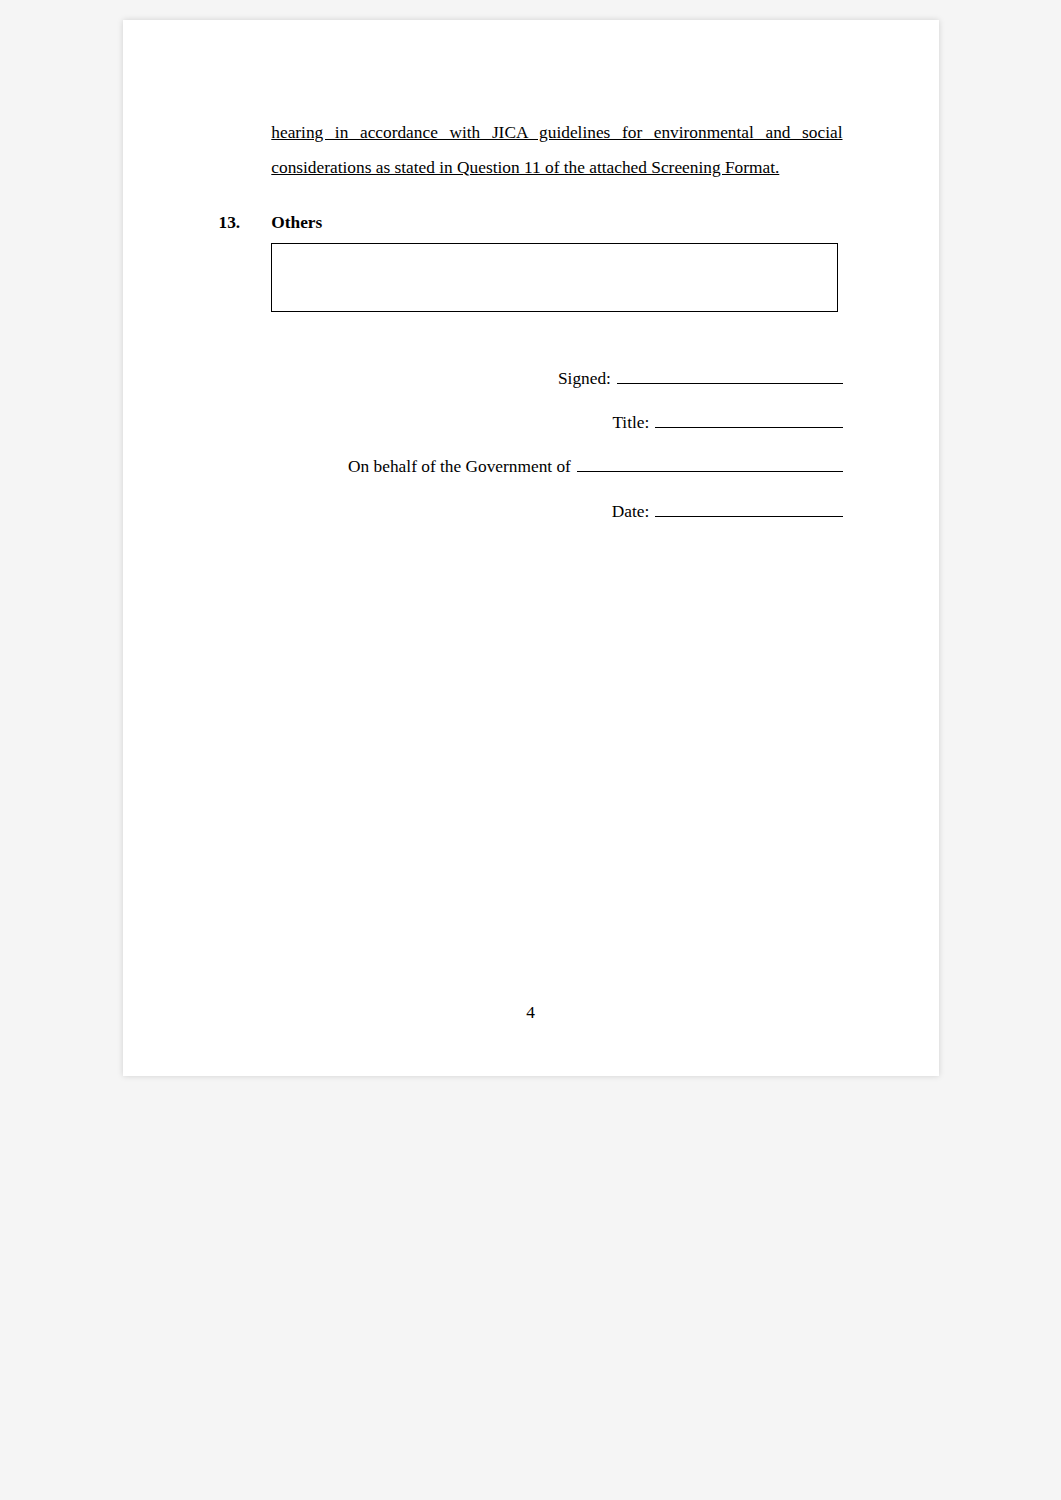hearing in accordance with JICA guidelines for environmental and social considerations as stated in Question 11 of the attached Screening Format.
13. Others
Signed:
Title:
On behalf of the Government of
Date:
4